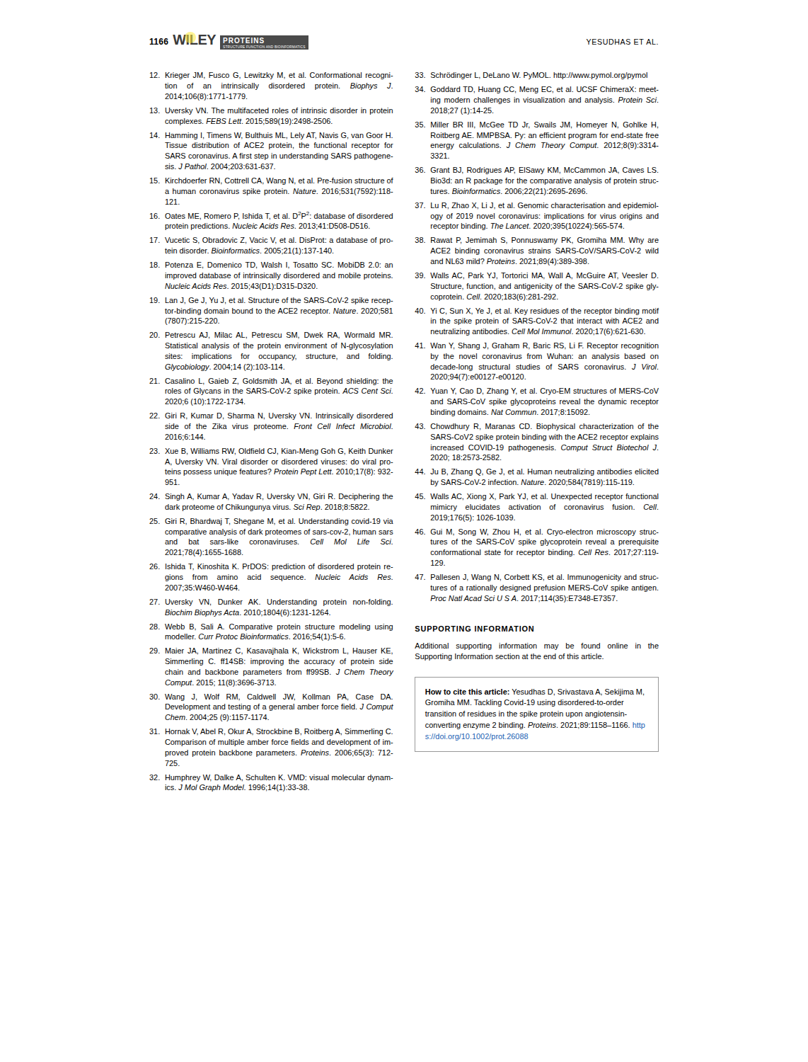1166 WILEY PROTEINSSTRUCTURE FUNCTION AND BIOINFORMATICS
YESUDHAS ET AL.
12. Krieger JM, Fusco G, Lewitzky M, et al. Conformational recognition of an intrinsically disordered protein. Biophys J. 2014;106(8):1771-1779.
13. Uversky VN. The multifaceted roles of intrinsic disorder in protein complexes. FEBS Lett. 2015;589(19):2498-2506.
14. Hamming I, Timens W, Bulthuis ML, Lely AT, Navis G, van Goor H. Tissue distribution of ACE2 protein, the functional receptor for SARS coronavirus. A first step in understanding SARS pathogenesis. J Pathol. 2004;203:631-637.
15. Kirchdoerfer RN, Cottrell CA, Wang N, et al. Pre-fusion structure of a human coronavirus spike protein. Nature. 2016;531(7592):118-121.
16. Oates ME, Romero P, Ishida T, et al. D2P2: database of disordered protein predictions. Nucleic Acids Res. 2013;41:D508-D516.
17. Vucetic S, Obradovic Z, Vacic V, et al. DisProt: a database of protein disorder. Bioinformatics. 2005;21(1):137-140.
18. Potenza E, Domenico TD, Walsh I, Tosatto SC. MobiDB 2.0: an improved database of intrinsically disordered and mobile proteins. Nucleic Acids Res. 2015;43(D1):D315-D320.
19. Lan J, Ge J, Yu J, et al. Structure of the SARS-CoV-2 spike receptor-binding domain bound to the ACE2 receptor. Nature. 2020;581 (7807):215-220.
20. Petrescu AJ, Milac AL, Petrescu SM, Dwek RA, Wormald MR. Statistical analysis of the protein environment of N-glycosylation sites: implications for occupancy, structure, and folding. Glycobiology. 2004;14 (2):103-114.
21. Casalino L, Gaieb Z, Goldsmith JA, et al. Beyond shielding: the roles of Glycans in the SARS-CoV-2 spike protein. ACS Cent Sci. 2020;6 (10):1722-1734.
22. Giri R, Kumar D, Sharma N, Uversky VN. Intrinsically disordered side of the Zika virus proteome. Front Cell Infect Microbiol. 2016;6:144.
23. Xue B, Williams RW, Oldfield CJ, Kian-Meng Goh G, Keith Dunker A, Uversky VN. Viral disorder or disordered viruses: do viral proteins possess unique features? Protein Pept Lett. 2010;17(8): 932-951.
24. Singh A, Kumar A, Yadav R, Uversky VN, Giri R. Deciphering the dark proteome of Chikungunya virus. Sci Rep. 2018;8:5822.
25. Giri R, Bhardwaj T, Shegane M, et al. Understanding covid-19 via comparative analysis of dark proteomes of sars-cov-2, human sars and bat sars-like coronaviruses. Cell Mol Life Sci. 2021;78(4):1655-1688.
26. Ishida T, Kinoshita K. PrDOS: prediction of disordered protein regions from amino acid sequence. Nucleic Acids Res. 2007;35:W460-W464.
27. Uversky VN, Dunker AK. Understanding protein non-folding. Biochim Biophys Acta. 2010;1804(6):1231-1264.
28. Webb B, Sali A. Comparative protein structure modeling using modeller. Curr Protoc Bioinformatics. 2016;54(1):5-6.
29. Maier JA, Martinez C, Kasavajhala K, Wickstrom L, Hauser KE, Simmerling C. ff14SB: improving the accuracy of protein side chain and backbone parameters from ff99SB. J Chem Theory Comput. 2015; 11(8):3696-3713.
30. Wang J, Wolf RM, Caldwell JW, Kollman PA, Case DA. Development and testing of a general amber force field. J Comput Chem. 2004;25 (9):1157-1174.
31. Hornak V, Abel R, Okur A, Strockbine B, Roitberg A, Simmerling C. Comparison of multiple amber force fields and development of improved protein backbone parameters. Proteins. 2006;65(3): 712-725.
32. Humphrey W, Dalke A, Schulten K. VMD: visual molecular dynamics. J Mol Graph Model. 1996;14(1):33-38.
33. Schrödinger L, DeLano W. PyMOL. http://www.pymol.org/pymol
34. Goddard TD, Huang CC, Meng EC, et al. UCSF ChimeraX: meeting modern challenges in visualization and analysis. Protein Sci. 2018;27 (1):14-25.
35. Miller BR III, McGee TD Jr, Swails JM, Homeyer N, Gohlke H, Roitberg AE. MMPBSA. Py: an efficient program for end-state free energy calculations. J Chem Theory Comput. 2012;8(9):3314-3321.
36. Grant BJ, Rodrigues AP, ElSawy KM, McCammon JA, Caves LS. Bio3d: an R package for the comparative analysis of protein structures. Bioinformatics. 2006;22(21):2695-2696.
37. Lu R, Zhao X, Li J, et al. Genomic characterisation and epidemiology of 2019 novel coronavirus: implications for virus origins and receptor binding. The Lancet. 2020;395(10224):565-574.
38. Rawat P, Jemimah S, Ponnuswamy PK, Gromiha MM. Why are ACE2 binding coronavirus strains SARS-CoV/SARS-CoV-2 wild and NL63 mild? Proteins. 2021;89(4):389-398.
39. Walls AC, Park YJ, Tortorici MA, Wall A, McGuire AT, Veesler D. Structure, function, and antigenicity of the SARS-CoV-2 spike glycoprotein. Cell. 2020;183(6):281-292.
40. Yi C, Sun X, Ye J, et al. Key residues of the receptor binding motif in the spike protein of SARS-CoV-2 that interact with ACE2 and neutralizing antibodies. Cell Mol Immunol. 2020;17(6):621-630.
41. Wan Y, Shang J, Graham R, Baric RS, Li F. Receptor recognition by the novel coronavirus from Wuhan: an analysis based on decade-long structural studies of SARS coronavirus. J Virol. 2020;94(7):e00127-e00120.
42. Yuan Y, Cao D, Zhang Y, et al. Cryo-EM structures of MERS-CoV and SARS-CoV spike glycoproteins reveal the dynamic receptor binding domains. Nat Commun. 2017;8:15092.
43. Chowdhury R, Maranas CD. Biophysical characterization of the SARS-CoV2 spike protein binding with the ACE2 receptor explains increased COVID-19 pathogenesis. Comput Struct Biotechol J. 2020; 18:2573-2582.
44. Ju B, Zhang Q, Ge J, et al. Human neutralizing antibodies elicited by SARS-CoV-2 infection. Nature. 2020;584(7819):115-119.
45. Walls AC, Xiong X, Park YJ, et al. Unexpected receptor functional mimicry elucidates activation of coronavirus fusion. Cell. 2019;176(5): 1026-1039.
46. Gui M, Song W, Zhou H, et al. Cryo-electron microscopy structures of the SARS-CoV spike glycoprotein reveal a prerequisite conformational state for receptor binding. Cell Res. 2017;27:119-129.
47. Pallesen J, Wang N, Corbett KS, et al. Immunogenicity and structures of a rationally designed prefusion MERS-CoV spike antigen. Proc Natl Acad Sci U S A. 2017;114(35):E7348-E7357.
SUPPORTING INFORMATION
Additional supporting information may be found online in the Supporting Information section at the end of this article.
How to cite this article: Yesudhas D, Srivastava A, Sekijima M, Gromiha MM. Tackling Covid-19 using disordered-to-order transition of residues in the spike protein upon angiotensin-converting enzyme 2 binding. Proteins. 2021;89:1158–1166. https://doi.org/10.1002/prot.26088